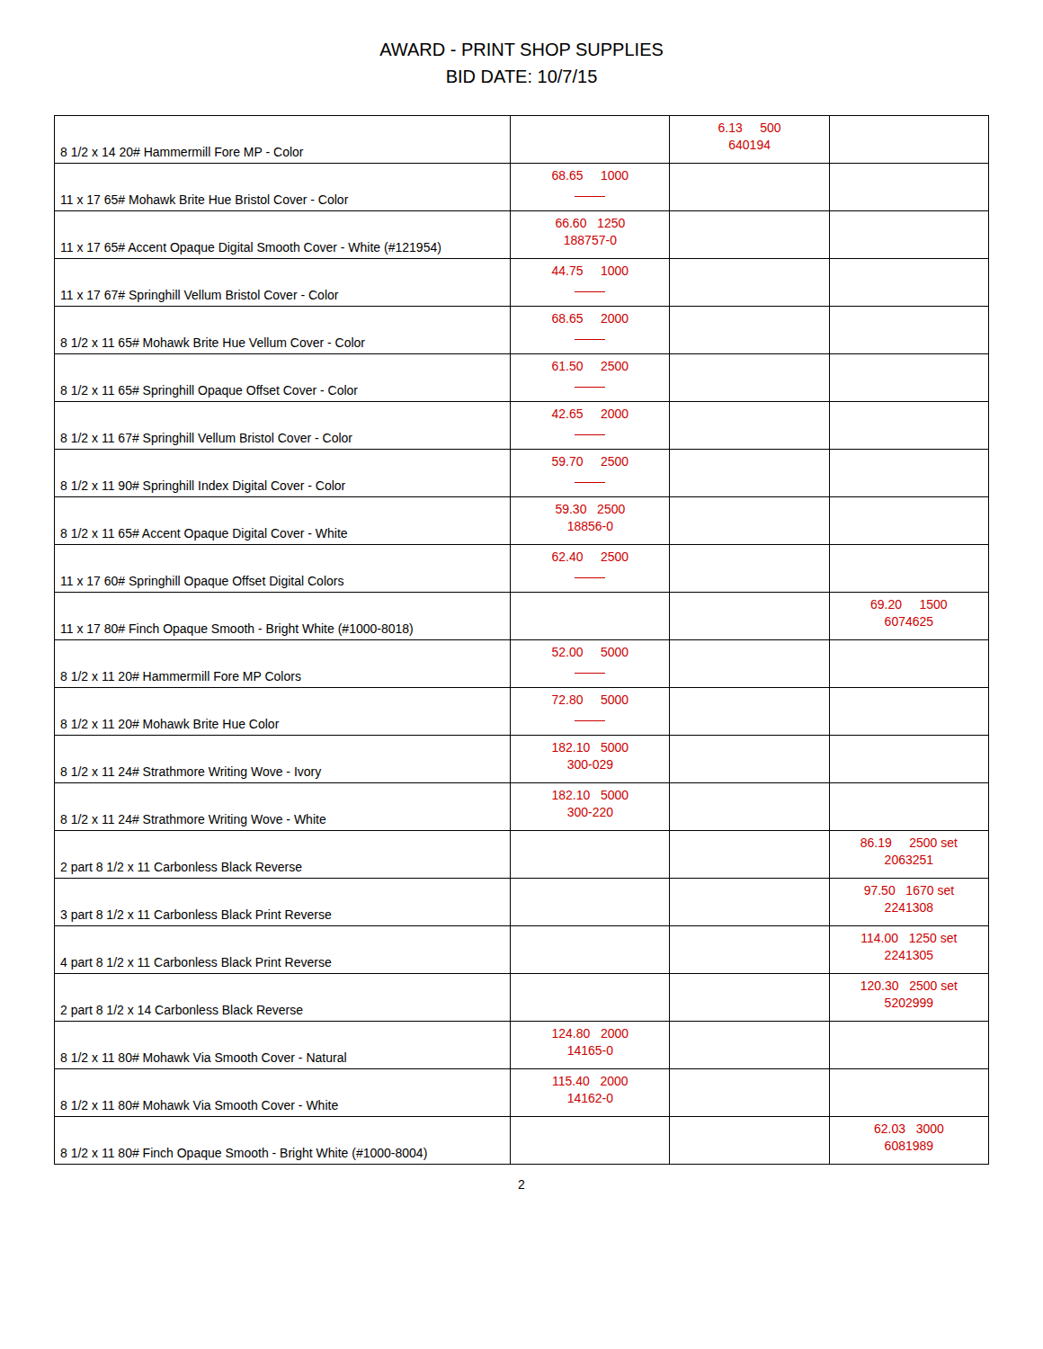AWARD - PRINT SHOP SUPPLIES
BID DATE: 10/7/15
| 8 1/2 x 14 20# Hammermill Fore MP - Color | | 6.13 500 640194 | |
| 11 x 17 65# Mohawk Brite Hue Bristol Cover - Color | 68.65 1000 | | |
| 11 x 17 65# Accent Opaque Digital Smooth Cover - White (#121954) | 66.60 1250 188757-0 | | |
| 11 x 17 67# Springhill Vellum Bristol Cover - Color | 44.75 1000 | | |
| 8 1/2 x 11 65# Mohawk Brite Hue Vellum Cover - Color | 68.65 2000 | | |
| 8 1/2 x 11 65# Springhill Opaque Offset Cover - Color | 61.50 2500 | | |
| 8 1/2 x 11 67# Springhill Vellum Bristol Cover - Color | 42.65 2000 | | |
| 8 1/2 x 11 90# Springhill Index Digital Cover - Color | 59.70 2500 | | |
| 8 1/2 x 11 65# Accent Opaque Digital Cover - White | 59.30 2500 18856-0 | | |
| 11 x 17 60# Springhill Opaque Offset Digital Colors | 62.40 2500 | | |
| 11 x 17 80# Finch Opaque Smooth - Bright White (#1000-8018) | | | 69.20 1500 6074625 |
| 8 1/2 x 11 20# Hammermill Fore MP Colors | 52.00 5000 | | |
| 8 1/2 x 11 20# Mohawk Brite Hue Color | 72.80 5000 | | |
| 8 1/2 x 11 24# Strathmore Writing Wove - Ivory | 182.10 5000 300-029 | | |
| 8 1/2 x 11 24# Strathmore Writing Wove - White | 182.10 5000 300-220 | | |
| 2 part 8 1/2 x 11 Carbonless Black Reverse | | | 86.19 2500 set 2063251 |
| 3 part 8 1/2 x 11 Carbonless Black Print Reverse | | | 97.50 1670 set 2241308 |
| 4 part 8 1/2 x 11 Carbonless Black Print Reverse | | | 114.00 1250 set 2241305 |
| 2 part 8 1/2 x 14 Carbonless Black Reverse | | | 120.30 2500 set 5202999 |
| 8 1/2 x 11 80# Mohawk Via Smooth Cover - Natural | 124.80 2000 14165-0 | | |
| 8 1/2 x 11 80# Mohawk Via Smooth Cover - White | 115.40 2000 14162-0 | | |
| 8 1/2 x 11 80# Finch Opaque Smooth - Bright White (#1000-8004) | | | 62.03 3000 6081989 |
2